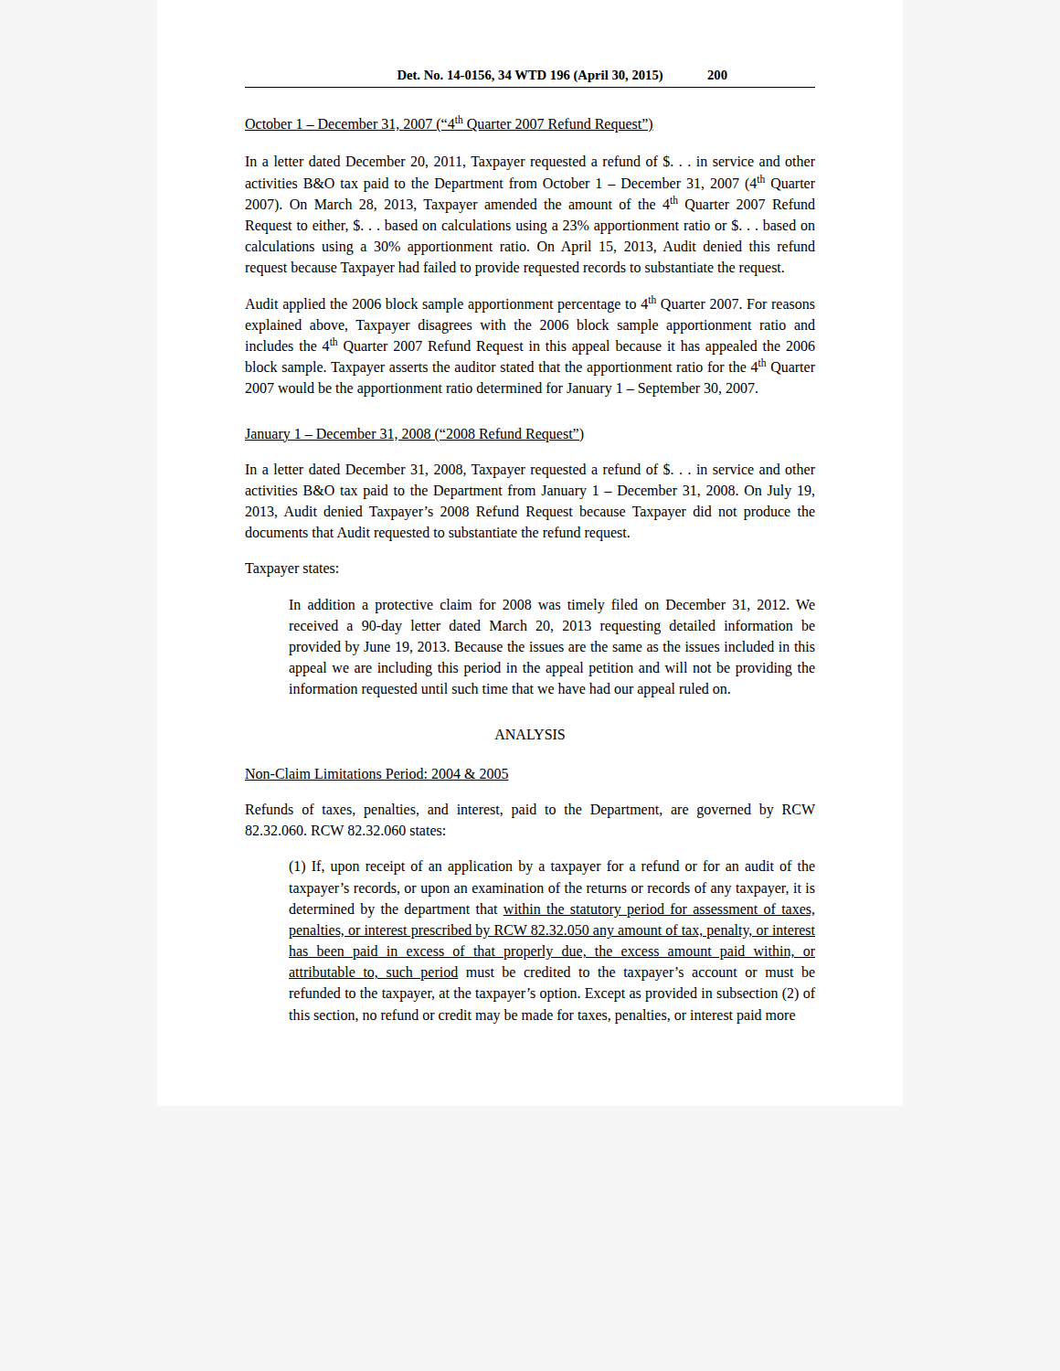Det. No. 14-0156, 34 WTD 196 (April 30, 2015) 200
October 1 – December 31, 2007 (“4th Quarter 2007 Refund Request”)
In a letter dated December 20, 2011, Taxpayer requested a refund of $. . . in service and other activities B&O tax paid to the Department from October 1 – December 31, 2007 (4th Quarter 2007). On March 28, 2013, Taxpayer amended the amount of the 4th Quarter 2007 Refund Request to either, $. . . based on calculations using a 23% apportionment ratio or $. . . based on calculations using a 30% apportionment ratio. On April 15, 2013, Audit denied this refund request because Taxpayer had failed to provide requested records to substantiate the request.
Audit applied the 2006 block sample apportionment percentage to 4th Quarter 2007. For reasons explained above, Taxpayer disagrees with the 2006 block sample apportionment ratio and includes the 4th Quarter 2007 Refund Request in this appeal because it has appealed the 2006 block sample. Taxpayer asserts the auditor stated that the apportionment ratio for the 4th Quarter 2007 would be the apportionment ratio determined for January 1 – September 30, 2007.
January 1 – December 31, 2008 (“2008 Refund Request”)
In a letter dated December 31, 2008, Taxpayer requested a refund of $. . . in service and other activities B&O tax paid to the Department from January 1 – December 31, 2008. On July 19, 2013, Audit denied Taxpayer’s 2008 Refund Request because Taxpayer did not produce the documents that Audit requested to substantiate the refund request.
Taxpayer states:
In addition a protective claim for 2008 was timely filed on December 31, 2012. We received a 90-day letter dated March 20, 2013 requesting detailed information be provided by June 19, 2013. Because the issues are the same as the issues included in this appeal we are including this period in the appeal petition and will not be providing the information requested until such time that we have had our appeal ruled on.
ANALYSIS
Non-Claim Limitations Period: 2004 & 2005
Refunds of taxes, penalties, and interest, paid to the Department, are governed by RCW 82.32.060. RCW 82.32.060 states:
(1) If, upon receipt of an application by a taxpayer for a refund or for an audit of the taxpayer’s records, or upon an examination of the returns or records of any taxpayer, it is determined by the department that within the statutory period for assessment of taxes, penalties, or interest prescribed by RCW 82.32.050 any amount of tax, penalty, or interest has been paid in excess of that properly due, the excess amount paid within, or attributable to, such period must be credited to the taxpayer’s account or must be refunded to the taxpayer, at the taxpayer’s option. Except as provided in subsection (2) of this section, no refund or credit may be made for taxes, penalties, or interest paid more